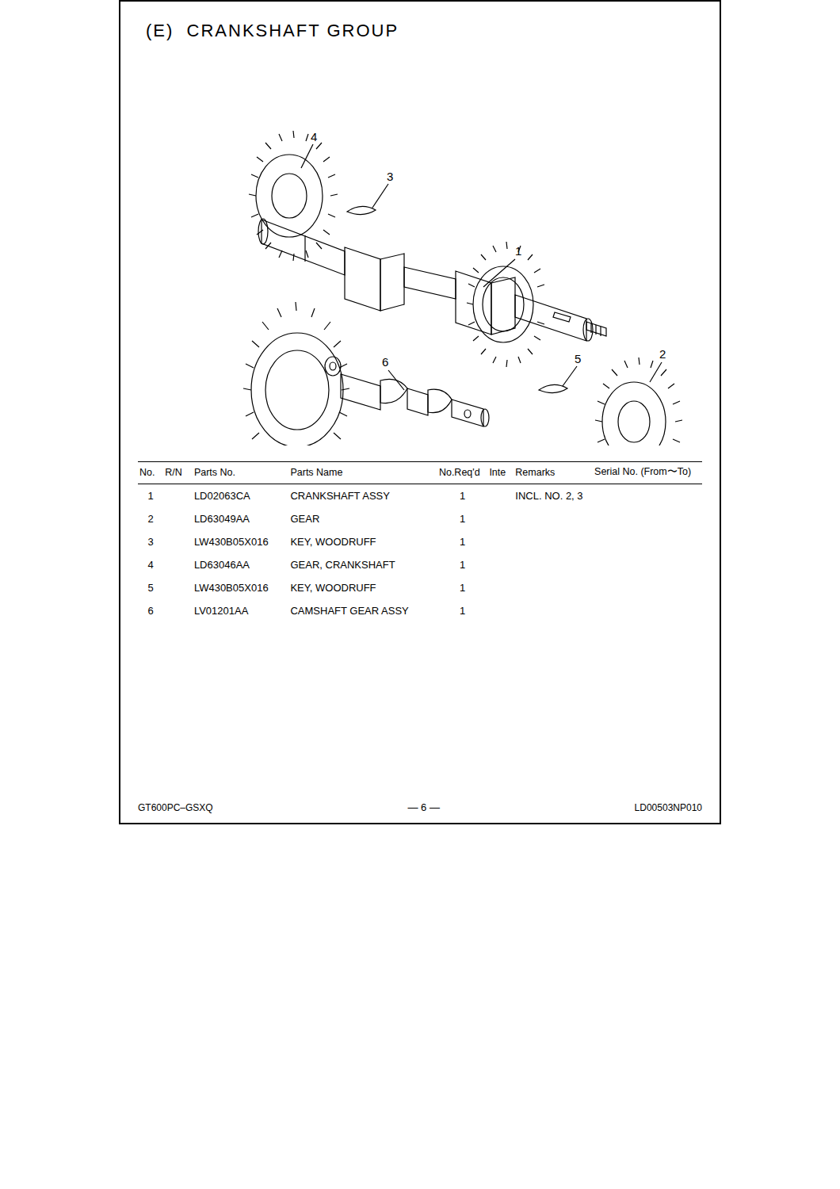(E) CRANKSHAFT GROUP
4 3 1 5 2 6
| No. | R/N | Parts No. | Parts Name | No.Req'd | Inte | Remarks | Serial No. (From〜To) |
| --- | --- | --- | --- | --- | --- | --- | --- |
| 1 | | LD02063CA | CRANKSHAFT ASSY | 1 | | INCL. NO. 2, 3 | |
| 2 | | LD63049AA | GEAR | 1 | | | |
| 3 | | LW430B05X016 | KEY, WOODRUFF | 1 | | | |
| 4 | | LD63046AA | GEAR, CRANKSHAFT | 1 | | | |
| 5 | | LW430B05X016 | KEY, WOODRUFF | 1 | | | |
| 6 | | LV01201AA | CAMSHAFT GEAR ASSY | 1 | | | |
GT600PC–GSXQ
— 6 —
LD00503NP010